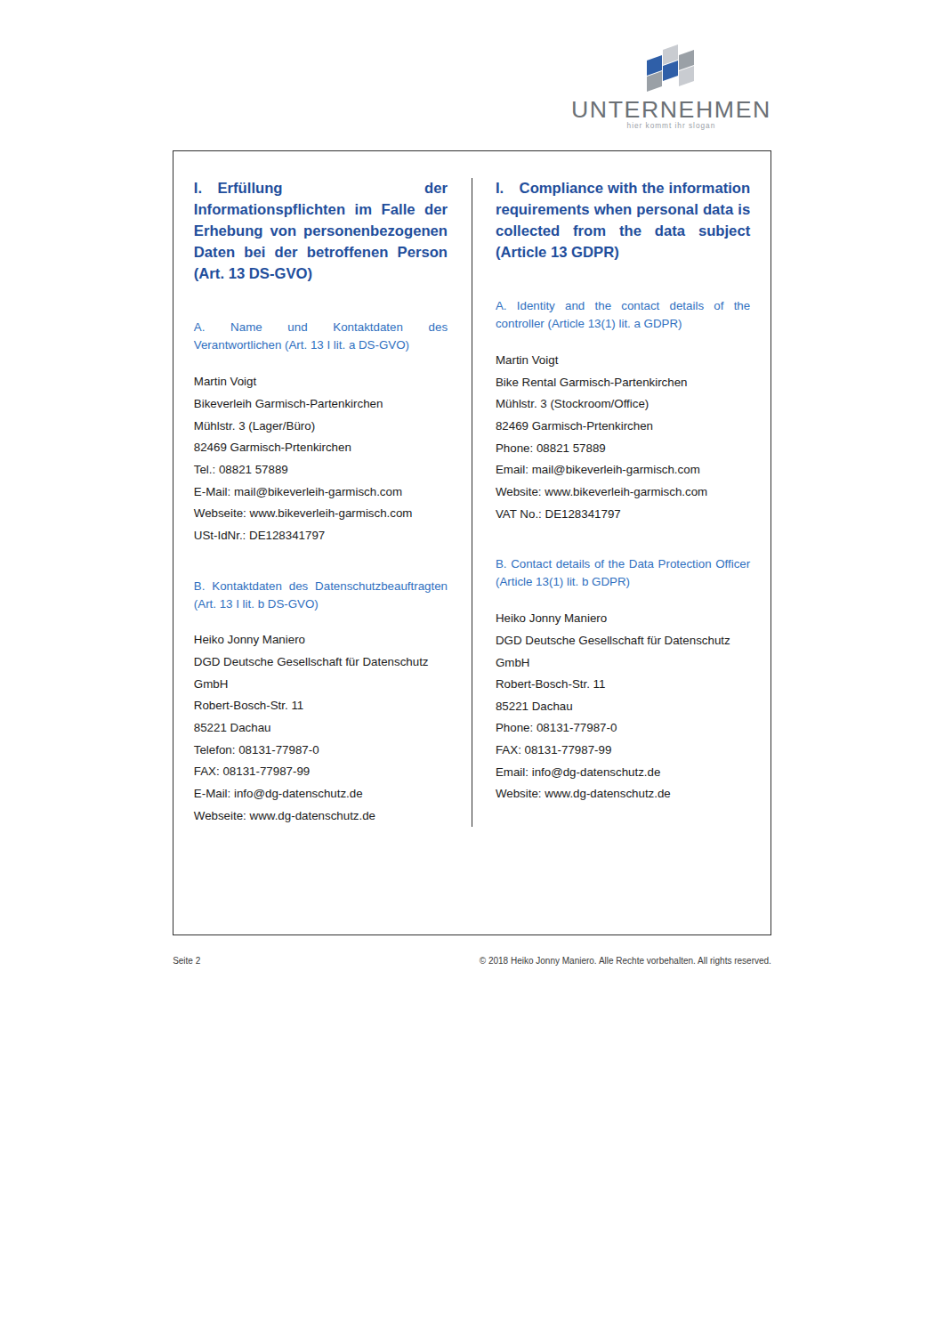UNTERNEHMEN
hier kommt ihr slogan
I. Erfüllung der Informationspflichten im Falle der Erhebung von personenbezogenen Daten bei der betroffenen Person (Art. 13 DS-GVO)
A. Name und Kontaktdaten des Verantwortlichen (Art. 13 I lit. a DS-GVO)
Martin Voigt
Bikeverleih Garmisch-Partenkirchen
Mühlstr. 3 (Lager/Büro)
82469 Garmisch-Prtenkirchen
Tel.: 08821 57889
E-Mail: mail@bikeverleih-garmisch.com
Webseite: www.bikeverleih-garmisch.com
USt-IdNr.: DE128341797
B. Kontaktdaten des Datenschutzbeauftragten (Art. 13 I lit. b DS-GVO)
Heiko Jonny Maniero
DGD Deutsche Gesellschaft für Datenschutz GmbH
Robert-Bosch-Str. 11
85221 Dachau
Telefon: 08131-77987-0
FAX: 08131-77987-99
E-Mail: info@dg-datenschutz.de
Webseite: www.dg-datenschutz.de
I. Compliance with the information requirements when personal data is collected from the data subject (Article 13 GDPR)
A. Identity and the contact details of the controller (Article 13(1) lit. a GDPR)
Martin Voigt
Bike Rental Garmisch-Partenkirchen
Mühlstr. 3 (Stockroom/Office)
82469 Garmisch-Prtenkirchen
Phone: 08821 57889
Email: mail@bikeverleih-garmisch.com
Website: www.bikeverleih-garmisch.com
VAT No.: DE128341797
B. Contact details of the Data Protection Officer (Article 13(1) lit. b GDPR)
Heiko Jonny Maniero
DGD Deutsche Gesellschaft für Datenschutz GmbH
Robert-Bosch-Str. 11
85221 Dachau
Phone: 08131-77987-0
FAX: 08131-77987-99
Email: info@dg-datenschutz.de
Website: www.dg-datenschutz.de
Seite 2
© 2018 Heiko Jonny Maniero. Alle Rechte vorbehalten. All rights reserved.